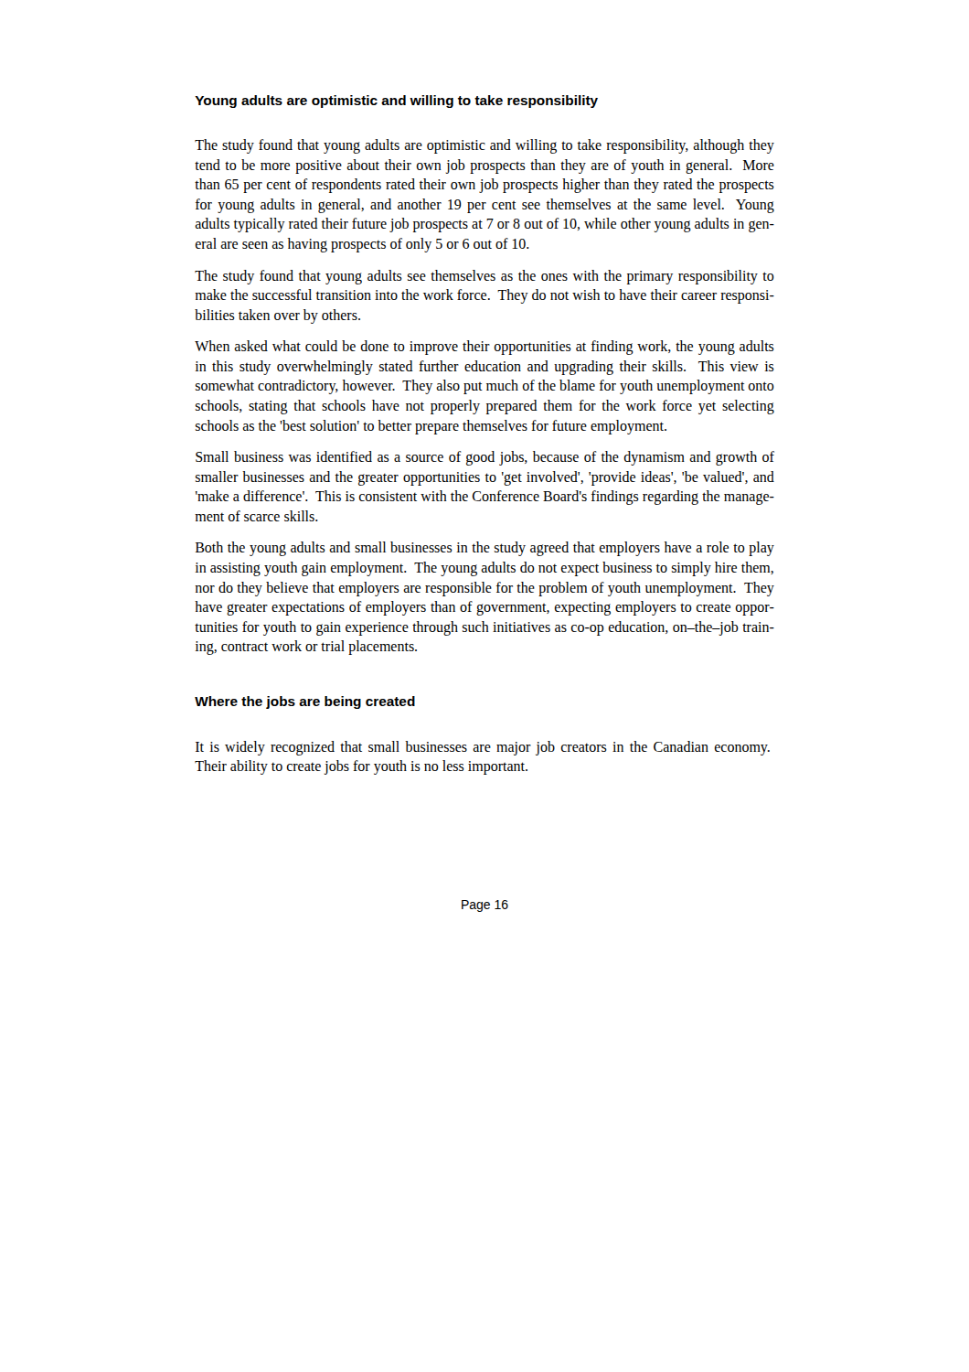Young adults are optimistic and willing to take responsibility
The study found that young adults are optimistic and willing to take responsibility, although they tend to be more positive about their own job prospects than they are of youth in general. More than 65 per cent of respondents rated their own job prospects higher than they rated the prospects for young adults in general, and another 19 per cent see themselves at the same level. Young adults typically rated their future job prospects at 7 or 8 out of 10, while other young adults in general are seen as having prospects of only 5 or 6 out of 10.
The study found that young adults see themselves as the ones with the primary responsibility to make the successful transition into the work force. They do not wish to have their career responsibilities taken over by others.
When asked what could be done to improve their opportunities at finding work, the young adults in this study overwhelmingly stated further education and upgrading their skills. This view is somewhat contradictory, however. They also put much of the blame for youth unemployment onto schools, stating that schools have not properly prepared them for the work force yet selecting schools as the 'best solution' to better prepare themselves for future employment.
Small business was identified as a source of good jobs, because of the dynamism and growth of smaller businesses and the greater opportunities to 'get involved', 'provide ideas', 'be valued', and 'make a difference'. This is consistent with the Conference Board's findings regarding the management of scarce skills.
Both the young adults and small businesses in the study agreed that employers have a role to play in assisting youth gain employment. The young adults do not expect business to simply hire them, nor do they believe that employers are responsible for the problem of youth unemployment. They have greater expectations of employers than of government, expecting employers to create opportunities for youth to gain experience through such initiatives as co-op education, on–the–job training, contract work or trial placements.
Where the jobs are being created
It is widely recognized that small businesses are major job creators in the Canadian economy. Their ability to create jobs for youth is no less important.
Page 16